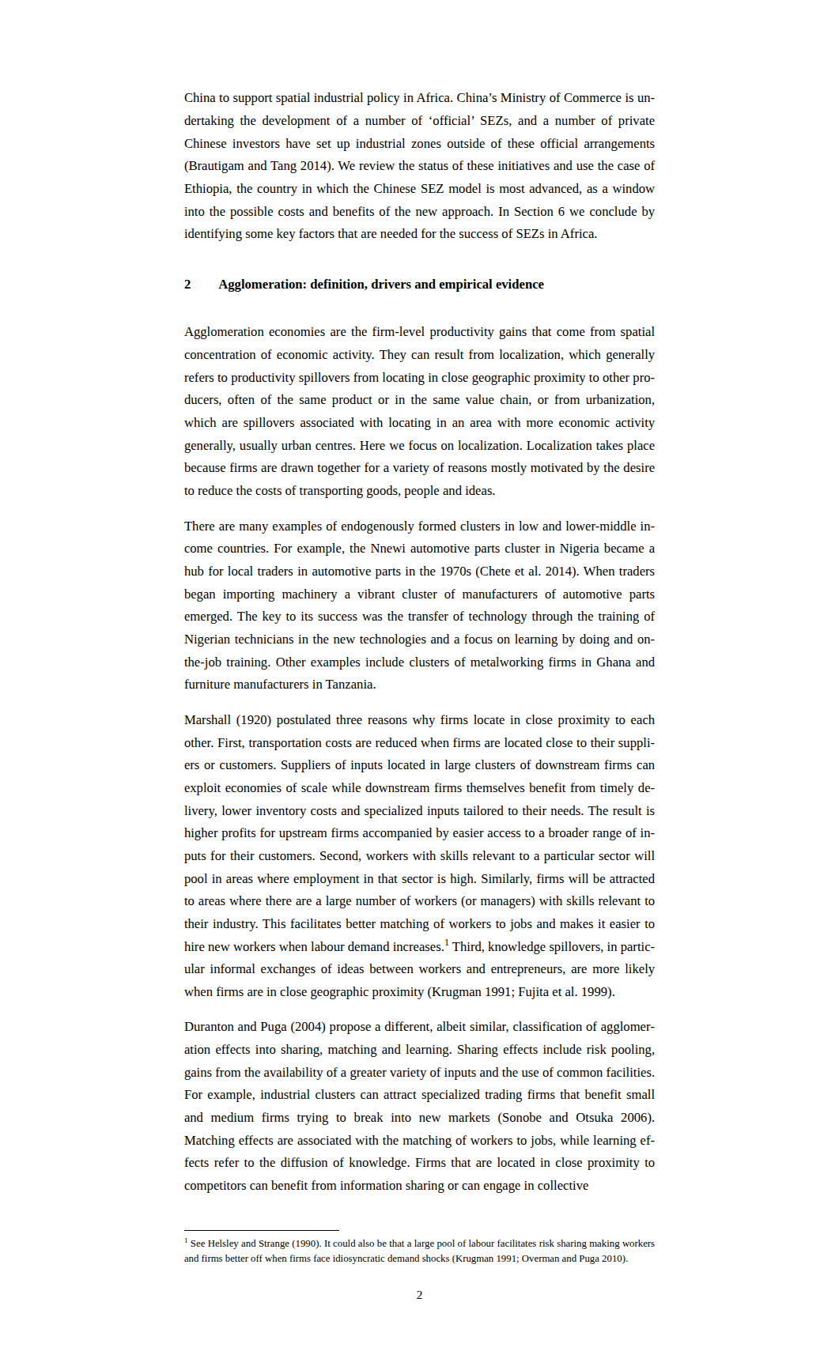China to support spatial industrial policy in Africa. China’s Ministry of Commerce is undertaking the development of a number of ‘official’ SEZs, and a number of private Chinese investors have set up industrial zones outside of these official arrangements (Brautigam and Tang 2014). We review the status of these initiatives and use the case of Ethiopia, the country in which the Chinese SEZ model is most advanced, as a window into the possible costs and benefits of the new approach. In Section 6 we conclude by identifying some key factors that are needed for the success of SEZs in Africa.
2 Agglomeration: definition, drivers and empirical evidence
Agglomeration economies are the firm-level productivity gains that come from spatial concentration of economic activity. They can result from localization, which generally refers to productivity spillovers from locating in close geographic proximity to other producers, often of the same product or in the same value chain, or from urbanization, which are spillovers associated with locating in an area with more economic activity generally, usually urban centres. Here we focus on localization. Localization takes place because firms are drawn together for a variety of reasons mostly motivated by the desire to reduce the costs of transporting goods, people and ideas.
There are many examples of endogenously formed clusters in low and lower-middle income countries. For example, the Nnewi automotive parts cluster in Nigeria became a hub for local traders in automotive parts in the 1970s (Chete et al. 2014). When traders began importing machinery a vibrant cluster of manufacturers of automotive parts emerged. The key to its success was the transfer of technology through the training of Nigerian technicians in the new technologies and a focus on learning by doing and on-the-job training. Other examples include clusters of metalworking firms in Ghana and furniture manufacturers in Tanzania.
Marshall (1920) postulated three reasons why firms locate in close proximity to each other. First, transportation costs are reduced when firms are located close to their suppliers or customers. Suppliers of inputs located in large clusters of downstream firms can exploit economies of scale while downstream firms themselves benefit from timely delivery, lower inventory costs and specialized inputs tailored to their needs. The result is higher profits for upstream firms accompanied by easier access to a broader range of inputs for their customers. Second, workers with skills relevant to a particular sector will pool in areas where employment in that sector is high. Similarly, firms will be attracted to areas where there are a large number of workers (or managers) with skills relevant to their industry. This facilitates better matching of workers to jobs and makes it easier to hire new workers when labour demand increases.1 Third, knowledge spillovers, in particular informal exchanges of ideas between workers and entrepreneurs, are more likely when firms are in close geographic proximity (Krugman 1991; Fujita et al. 1999).
Duranton and Puga (2004) propose a different, albeit similar, classification of agglomeration effects into sharing, matching and learning. Sharing effects include risk pooling, gains from the availability of a greater variety of inputs and the use of common facilities. For example, industrial clusters can attract specialized trading firms that benefit small and medium firms trying to break into new markets (Sonobe and Otsuka 2006). Matching effects are associated with the matching of workers to jobs, while learning effects refer to the diffusion of knowledge. Firms that are located in close proximity to competitors can benefit from information sharing or can engage in collective
1 See Helsley and Strange (1990). It could also be that a large pool of labour facilitates risk sharing making workers and firms better off when firms face idiosyncratic demand shocks (Krugman 1991; Overman and Puga 2010).
2